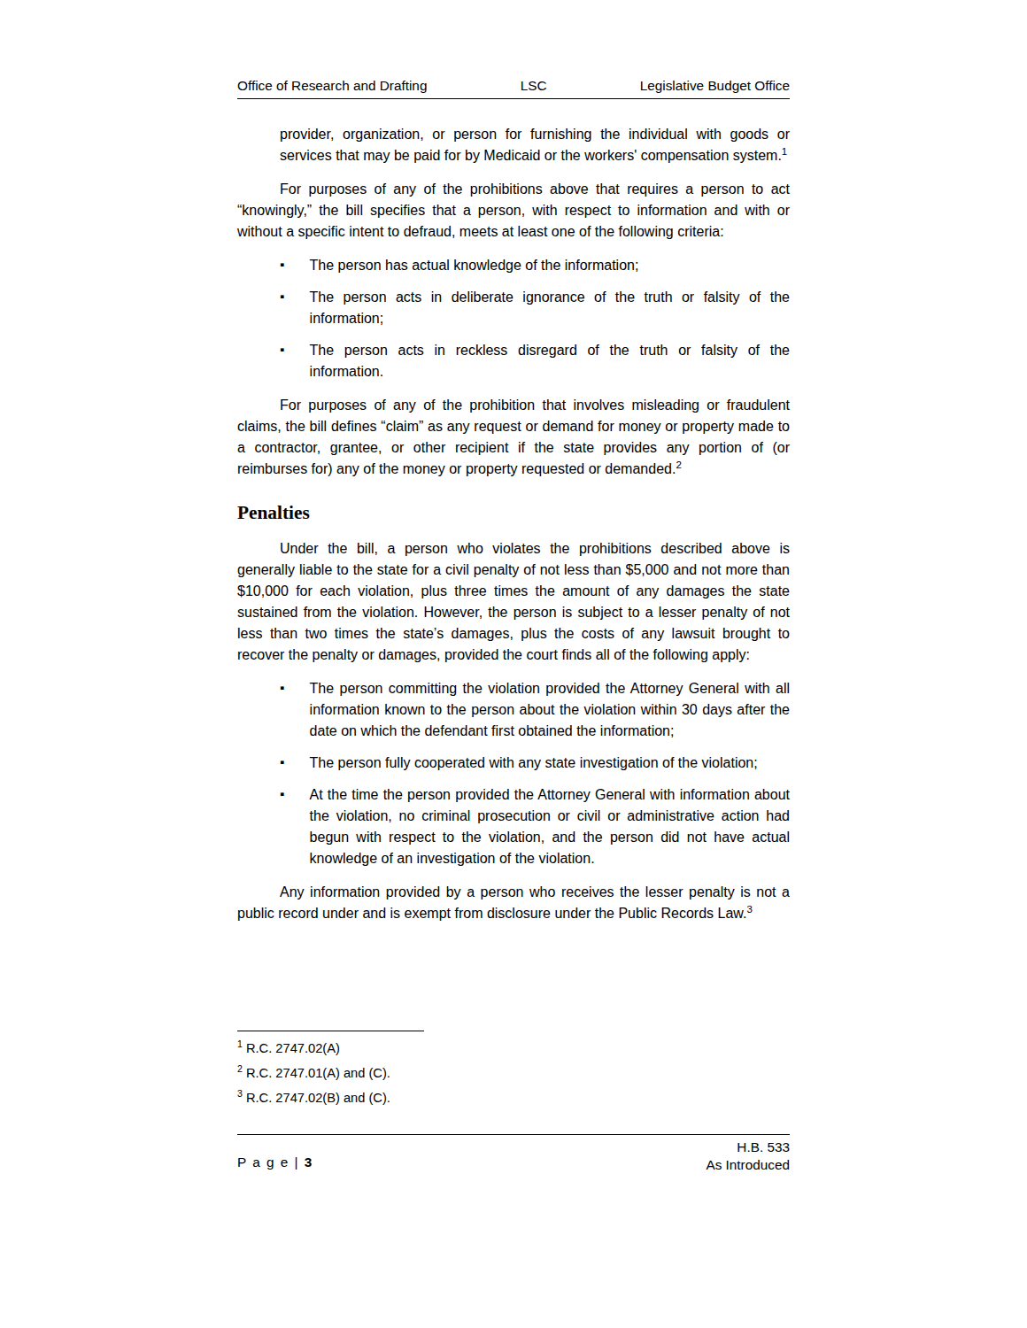Office of Research and Drafting
LSC
Legislative Budget Office
provider, organization, or person for furnishing the individual with goods or services that may be paid for by Medicaid or the workers' compensation system.1
For purposes of any of the prohibitions above that requires a person to act “knowingly,” the bill specifies that a person, with respect to information and with or without a specific intent to defraud, meets at least one of the following criteria:
The person has actual knowledge of the information;
The person acts in deliberate ignorance of the truth or falsity of the information;
The person acts in reckless disregard of the truth or falsity of the information.
For purposes of any of the prohibition that involves misleading or fraudulent claims, the bill defines “claim” as any request or demand for money or property made to a contractor, grantee, or other recipient if the state provides any portion of (or reimburses for) any of the money or property requested or demanded.2
Penalties
Under the bill, a person who violates the prohibitions described above is generally liable to the state for a civil penalty of not less than $5,000 and not more than $10,000 for each violation, plus three times the amount of any damages the state sustained from the violation. However, the person is subject to a lesser penalty of not less than two times the state’s damages, plus the costs of any lawsuit brought to recover the penalty or damages, provided the court finds all of the following apply:
The person committing the violation provided the Attorney General with all information known to the person about the violation within 30 days after the date on which the defendant first obtained the information;
The person fully cooperated with any state investigation of the violation;
At the time the person provided the Attorney General with information about the violation, no criminal prosecution or civil or administrative action had begun with respect to the violation, and the person did not have actual knowledge of an investigation of the violation.
Any information provided by a person who receives the lesser penalty is not a public record under and is exempt from disclosure under the Public Records Law.3
1 R.C. 2747.02(A)
2 R.C. 2747.01(A) and (C).
3 R.C. 2747.02(B) and (C).
P a g e | 3
H.B. 533
As Introduced